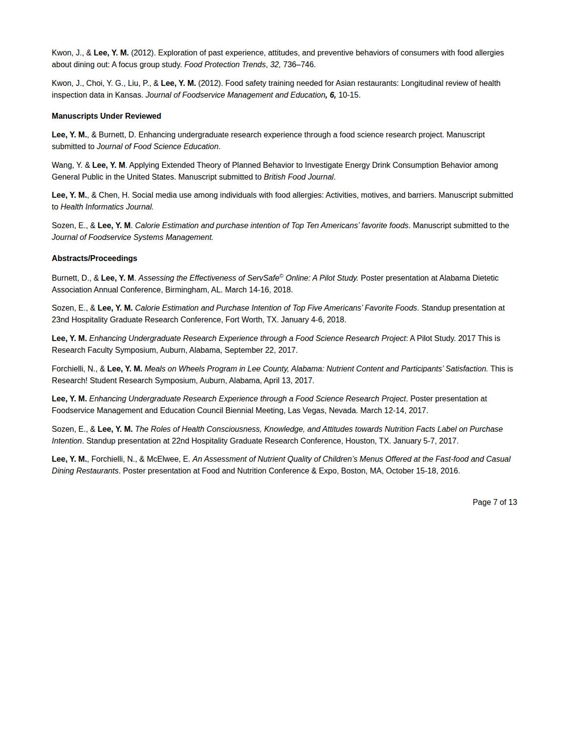Kwon, J., & Lee, Y. M. (2012). Exploration of past experience, attitudes, and preventive behaviors of consumers with food allergies about dining out: A focus group study. Food Protection Trends, 32, 736–746.
Kwon, J., Choi, Y. G., Liu, P., & Lee, Y. M. (2012). Food safety training needed for Asian restaurants: Longitudinal review of health inspection data in Kansas. Journal of Foodservice Management and Education, 6, 10-15.
Manuscripts Under Reviewed
Lee, Y. M., & Burnett, D. Enhancing undergraduate research experience through a food science research project. Manuscript submitted to Journal of Food Science Education.
Wang, Y. & Lee, Y. M. Applying Extended Theory of Planned Behavior to Investigate Energy Drink Consumption Behavior among General Public in the United States. Manuscript submitted to British Food Journal.
Lee, Y. M., & Chen, H. Social media use among individuals with food allergies: Activities, motives, and barriers. Manuscript submitted to Health Informatics Journal.
Sozen, E., & Lee, Y. M. Calorie Estimation and purchase intention of Top Ten Americans’ favorite foods. Manuscript submitted to the Journal of Foodservice Systems Management.
Abstracts/Proceedings
Burnett, D., & Lee, Y. M. Assessing the Effectiveness of ServSafe© Online: A Pilot Study. Poster presentation at Alabama Dietetic Association Annual Conference, Birmingham, AL. March 14-16, 2018.
Sozen, E., & Lee, Y. M. Calorie Estimation and Purchase Intention of Top Five Americans’ Favorite Foods. Standup presentation at 23nd Hospitality Graduate Research Conference, Fort Worth, TX. January 4-6, 2018.
Lee, Y. M. Enhancing Undergraduate Research Experience through a Food Science Research Project: A Pilot Study. 2017 This is Research Faculty Symposium, Auburn, Alabama, September 22, 2017.
Forchielli, N., & Lee, Y. M. Meals on Wheels Program in Lee County, Alabama: Nutrient Content and Participants’ Satisfaction. This is Research! Student Research Symposium, Auburn, Alabama, April 13, 2017.
Lee, Y. M. Enhancing Undergraduate Research Experience through a Food Science Research Project. Poster presentation at Foodservice Management and Education Council Biennial Meeting, Las Vegas, Nevada. March 12-14, 2017.
Sozen, E., & Lee, Y. M. The Roles of Health Consciousness, Knowledge, and Attitudes towards Nutrition Facts Label on Purchase Intention. Standup presentation at 22nd Hospitality Graduate Research Conference, Houston, TX. January 5-7, 2017.
Lee, Y. M., Forchielli, N., & McElwee, E. An Assessment of Nutrient Quality of Children’s Menus Offered at the Fast-food and Casual Dining Restaurants. Poster presentation at Food and Nutrition Conference & Expo, Boston, MA, October 15-18, 2016.
Page 7 of 13